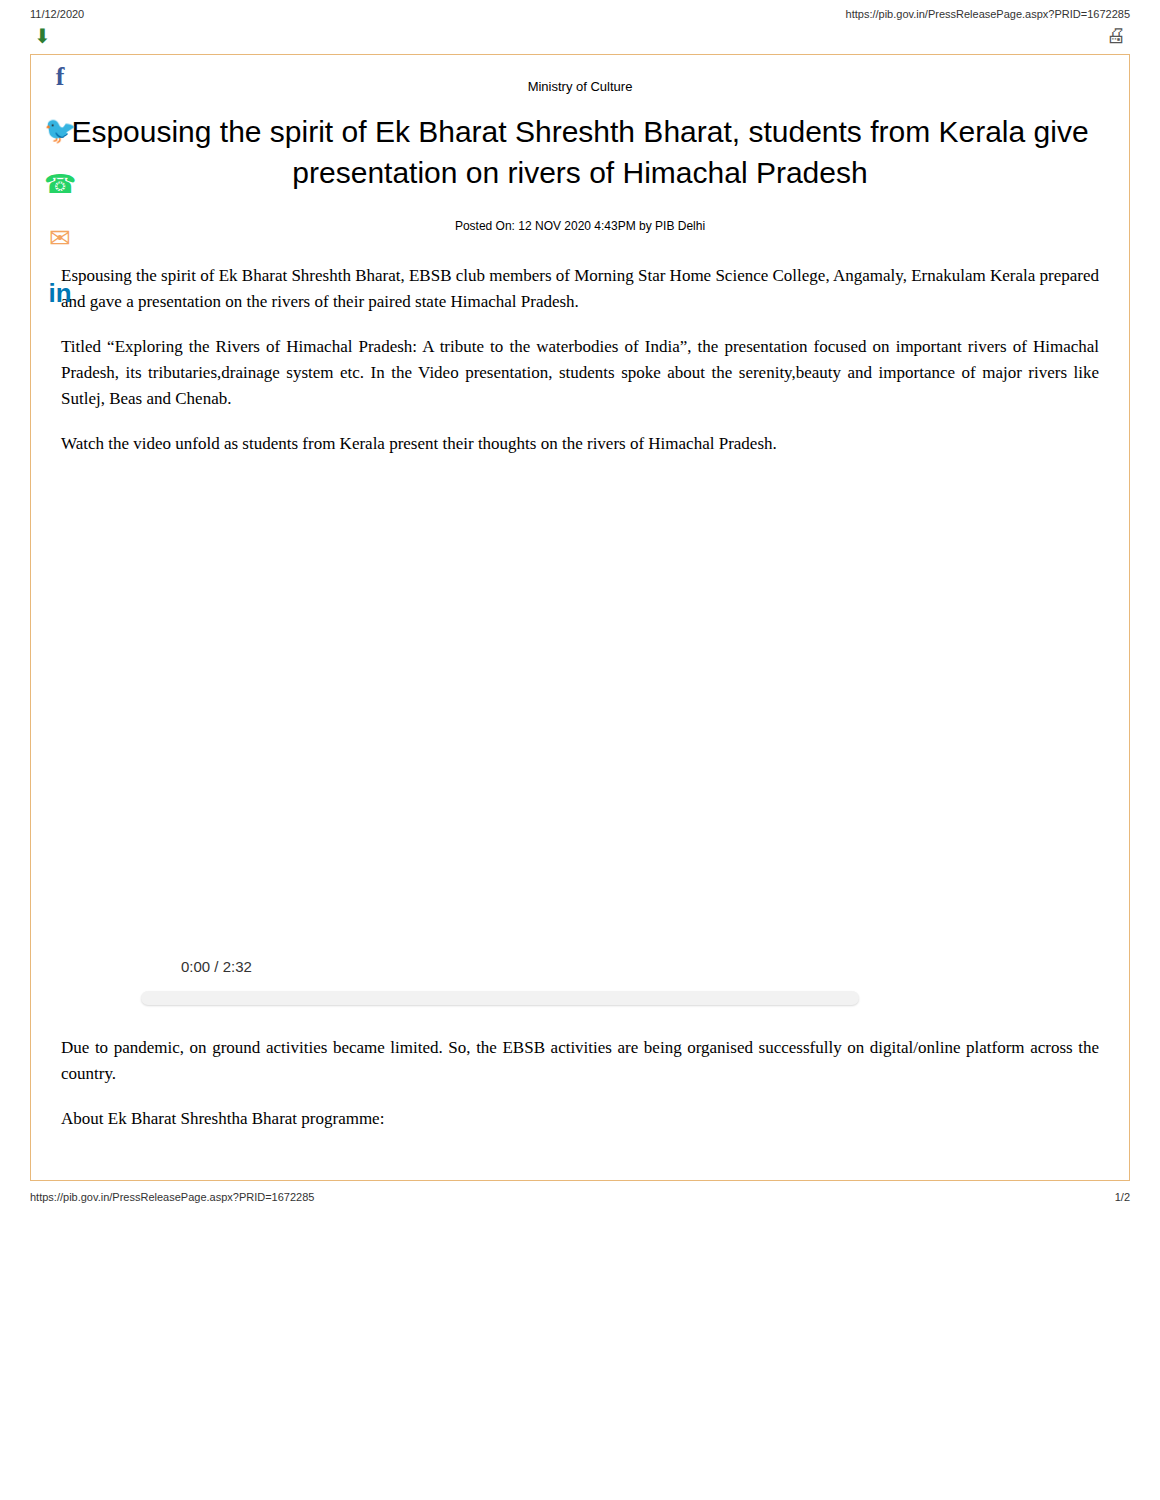11/12/2020 https://pib.gov.in/PressReleasePage.aspx?PRID=1672285
⬇ 🖨
f
🐦
☎
✉
in
Ministry of Culture
Espousing the spirit of Ek Bharat Shreshth Bharat, students from Kerala give presentation on rivers of Himachal Pradesh
Posted On: 12 NOV 2020 4:43PM by PIB Delhi
Espousing the spirit of Ek Bharat Shreshth Bharat, EBSB club members of Morning Star Home Science College, Angamaly, Ernakulam Kerala prepared and gave a presentation on the rivers of their paired state Himachal Pradesh.
Titled “Exploring the Rivers of Himachal Pradesh: A tribute to the waterbodies of India”, the presentation focused on important rivers of Himachal Pradesh, its tributaries,drainage system etc. In the Video presentation, students spoke about the serenity,beauty and importance of major rivers like Sutlej, Beas and Chenab.
Watch the video unfold as students from Kerala present their thoughts on the rivers of Himachal Pradesh.
0:00 / 2:32
Due to pandemic, on ground activities became limited. So, the EBSB activities are being organised successfully on digital/online platform across the country.
About Ek Bharat Shreshtha Bharat programme:
https://pib.gov.in/PressReleasePage.aspx?PRID=1672285 1/2